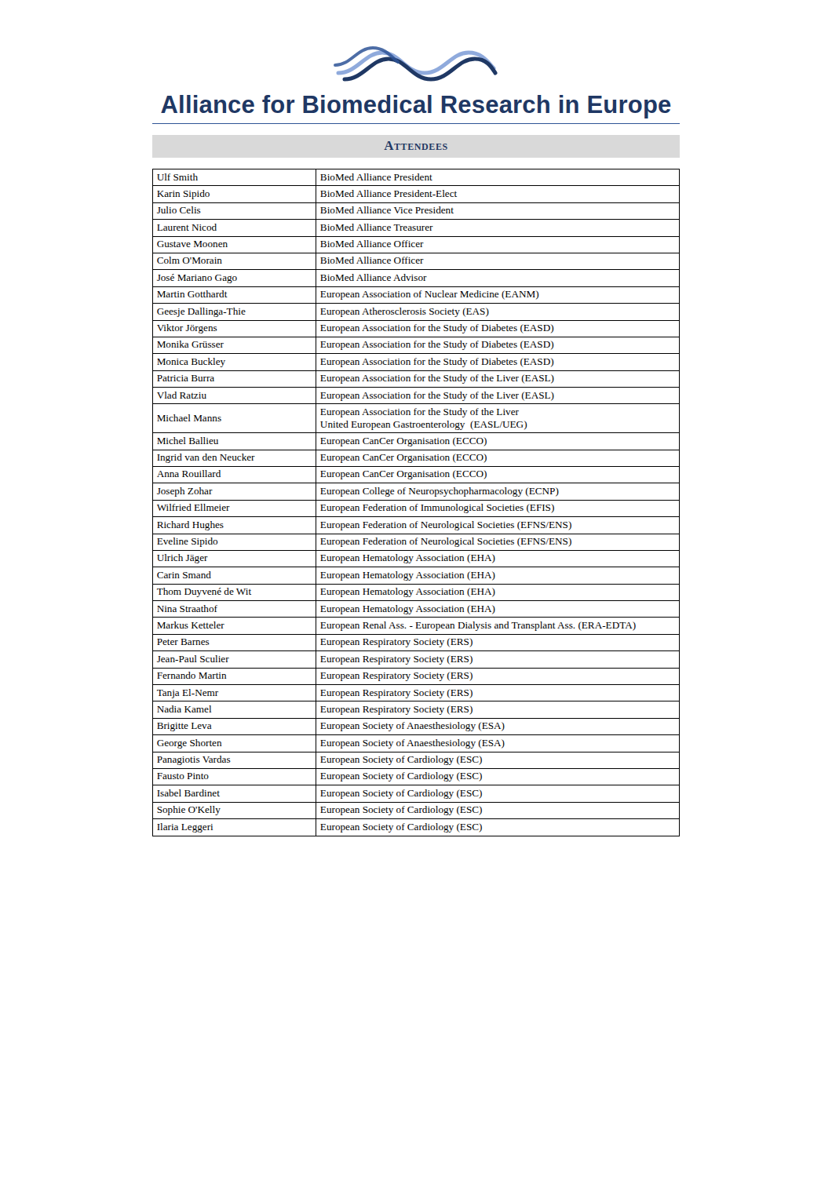Alliance for Biomedical Research in Europe
Attendees
| Ulf Smith | BioMed Alliance President |
| Karin Sipido | BioMed Alliance President-Elect |
| Julio Celis | BioMed Alliance Vice President |
| Laurent Nicod | BioMed Alliance Treasurer |
| Gustave Moonen | BioMed Alliance Officer |
| Colm O'Morain | BioMed Alliance Officer |
| José Mariano Gago | BioMed Alliance Advisor |
| Martin Gotthardt | European Association of Nuclear Medicine (EANM) |
| Geesje Dallinga-Thie | European Atherosclerosis Society (EAS) |
| Viktor Jörgens | European Association for the Study of Diabetes (EASD) |
| Monika Grüsser | European Association for the Study of Diabetes (EASD) |
| Monica Buckley | European Association for the Study of Diabetes (EASD) |
| Patricia Burra | European Association for the Study of the Liver (EASL) |
| Vlad Ratziu | European Association for the Study of the Liver (EASL) |
| Michael Manns | European Association for the Study of the Liver United European Gastroenterology (EASL/UEG) |
| Michel Ballieu | European CanCer Organisation (ECCO) |
| Ingrid van den Neucker | European CanCer Organisation (ECCO) |
| Anna Rouillard | European CanCer Organisation (ECCO) |
| Joseph Zohar | European College of Neuropsychopharmacology (ECNP) |
| Wilfried Ellmeier | European Federation of Immunological Societies (EFIS) |
| Richard Hughes | European Federation of Neurological Societies (EFNS/ENS) |
| Eveline Sipido | European Federation of Neurological Societies (EFNS/ENS) |
| Ulrich Jäger | European Hematology Association (EHA) |
| Carin Smand | European Hematology Association (EHA) |
| Thom Duyvené de Wit | European Hematology Association (EHA) |
| Nina Straathof | European Hematology Association (EHA) |
| Markus Ketteler | European Renal Ass. - European Dialysis and Transplant Ass. (ERA-EDTA) |
| Peter Barnes | European Respiratory Society (ERS) |
| Jean-Paul Sculier | European Respiratory Society (ERS) |
| Fernando Martin | European Respiratory Society (ERS) |
| Tanja El-Nemr | European Respiratory Society (ERS) |
| Nadia Kamel | European Respiratory Society (ERS) |
| Brigitte Leva | European Society of Anaesthesiology (ESA) |
| George Shorten | European Society of Anaesthesiology (ESA) |
| Panagiotis Vardas | European Society of Cardiology (ESC) |
| Fausto Pinto | European Society of Cardiology (ESC) |
| Isabel Bardinet | European Society of Cardiology (ESC) |
| Sophie O'Kelly | European Society of Cardiology (ESC) |
| Ilaria Leggeri | European Society of Cardiology (ESC) |